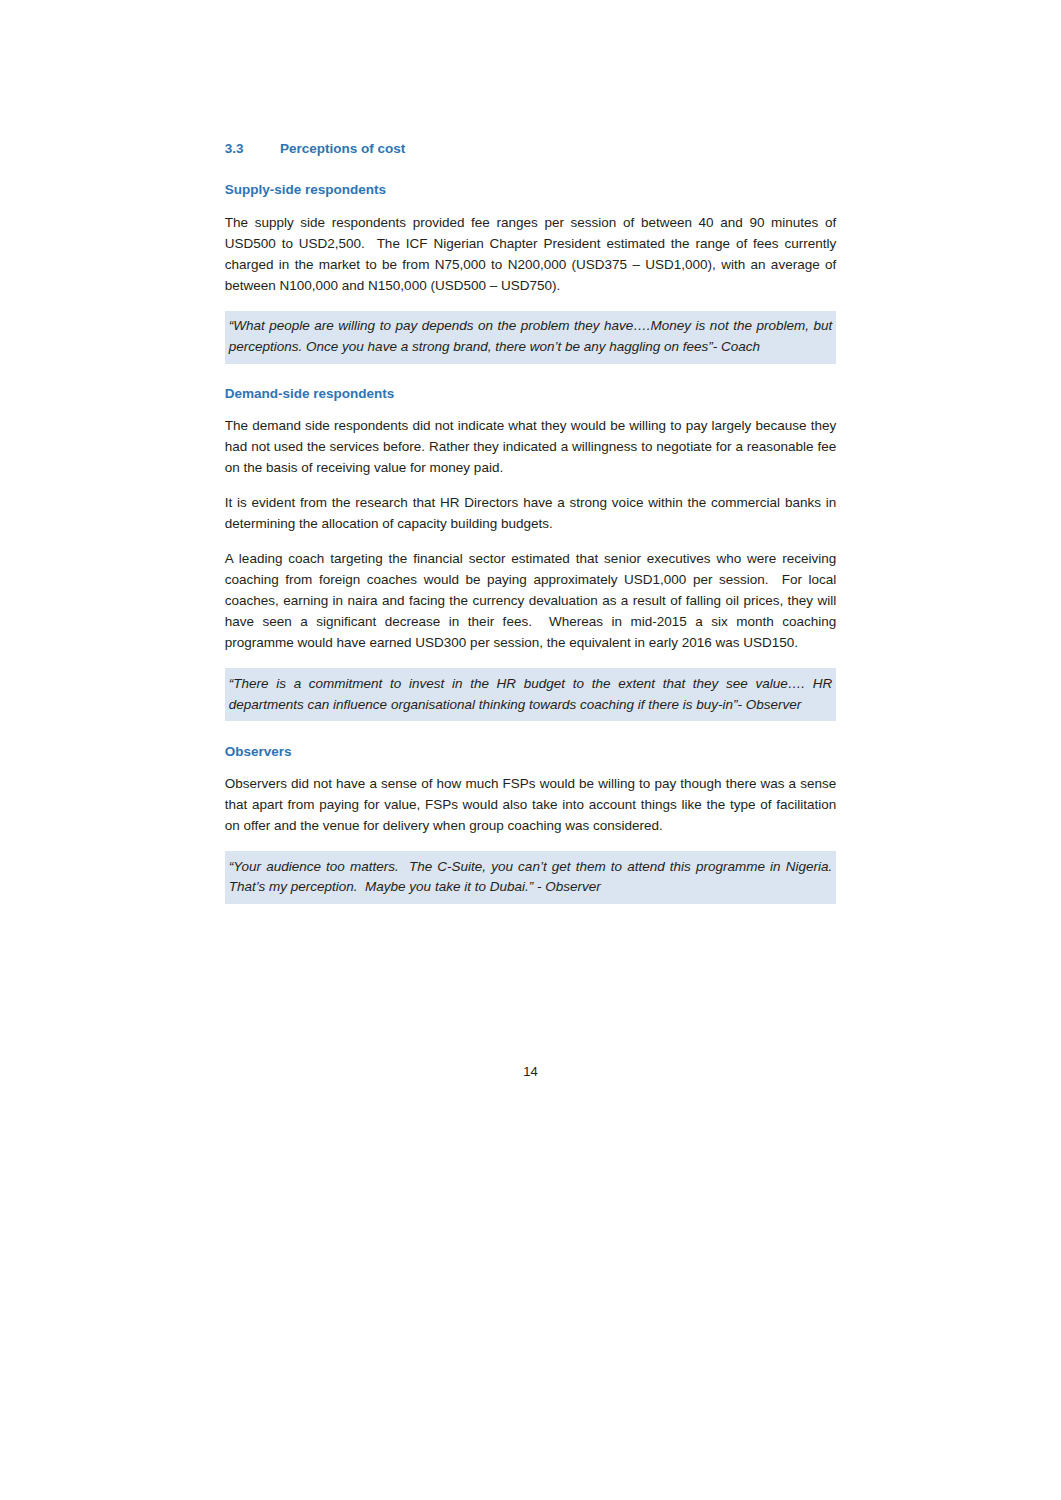3.3 Perceptions of cost
Supply-side respondents
The supply side respondents provided fee ranges per session of between 40 and 90 minutes of USD500 to USD2,500. The ICF Nigerian Chapter President estimated the range of fees currently charged in the market to be from N75,000 to N200,000 (USD375 – USD1,000), with an average of between N100,000 and N150,000 (USD500 – USD750).
“What people are willing to pay depends on the problem they have….Money is not the problem, but perceptions. Once you have a strong brand, there won’t be any haggling on fees”- Coach
Demand-side respondents
The demand side respondents did not indicate what they would be willing to pay largely because they had not used the services before. Rather they indicated a willingness to negotiate for a reasonable fee on the basis of receiving value for money paid.
It is evident from the research that HR Directors have a strong voice within the commercial banks in determining the allocation of capacity building budgets.
A leading coach targeting the financial sector estimated that senior executives who were receiving coaching from foreign coaches would be paying approximately USD1,000 per session. For local coaches, earning in naira and facing the currency devaluation as a result of falling oil prices, they will have seen a significant decrease in their fees. Whereas in mid-2015 a six month coaching programme would have earned USD300 per session, the equivalent in early 2016 was USD150.
“There is a commitment to invest in the HR budget to the extent that they see value…. HR departments can influence organisational thinking towards coaching if there is buy-in”- Observer
Observers
Observers did not have a sense of how much FSPs would be willing to pay though there was a sense that apart from paying for value, FSPs would also take into account things like the type of facilitation on offer and the venue for delivery when group coaching was considered.
“Your audience too matters. The C-Suite, you can’t get them to attend this programme in Nigeria. That’s my perception. Maybe you take it to Dubai.” - Observer
14